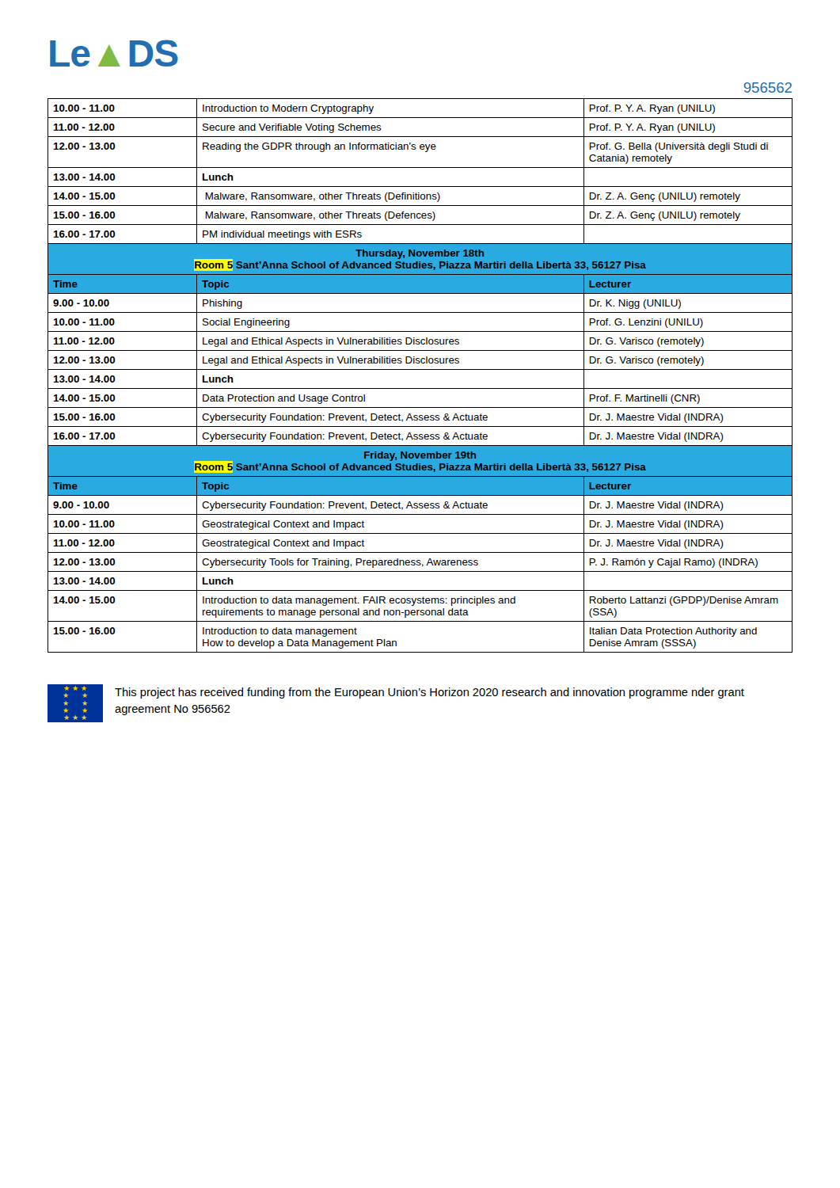Le▲DS
956562
| 10.00 - 11.00 | Introduction to Modern Cryptography | Prof. P. Y. A. Ryan (UNILU) |
| 11.00 - 12.00 | Secure and Verifiable Voting Schemes | Prof. P. Y. A. Ryan (UNILU) |
| 12.00 - 13.00 | Reading the GDPR through an Informatician's eye | Prof. G. Bella (Università degli Studi di Catania) remotely |
| 13.00 - 14.00 | Lunch | |
| 14.00 - 15.00 | Malware, Ransomware, other Threats (Definitions) | Dr. Z. A. Genç (UNILU) remotely |
| 15.00 - 16.00 | Malware, Ransomware, other Threats (Defences) | Dr. Z. A. Genç (UNILU) remotely |
| 16.00 - 17.00 | PM individual meetings with ESRs | |
| Thursday, November 18th Room 5 Sant’Anna School of Advanced Studies, Piazza Martiri della Libertà 33, 56127 Pisa |
| Time | Topic | Lecturer |
| 9.00 - 10.00 | Phishing | Dr. K. Nigg (UNILU) |
| 10.00 - 11.00 | Social Engineering | Prof. G. Lenzini (UNILU) |
| 11.00 - 12.00 | Legal and Ethical Aspects in Vulnerabilities Disclosures | Dr. G. Varisco (remotely) |
| 12.00 - 13.00 | Legal and Ethical Aspects in Vulnerabilities Disclosures | Dr. G. Varisco (remotely) |
| 13.00 - 14.00 | Lunch | |
| 14.00 - 15.00 | Data Protection and Usage Control | Prof. F. Martinelli (CNR) |
| 15.00 - 16.00 | Cybersecurity Foundation: Prevent, Detect, Assess & Actuate | Dr. J. Maestre Vidal (INDRA) |
| 16.00 - 17.00 | Cybersecurity Foundation: Prevent, Detect, Assess & Actuate | Dr. J. Maestre Vidal (INDRA) |
| Friday, November 19th Room 5 Sant’Anna School of Advanced Studies, Piazza Martiri della Libertà 33, 56127 Pisa |
| Time | Topic | Lecturer |
| 9.00 - 10.00 | Cybersecurity Foundation: Prevent, Detect, Assess & Actuate | Dr. J. Maestre Vidal (INDRA) |
| 10.00 - 11.00 | Geostrategical Context and Impact | Dr. J. Maestre Vidal (INDRA) |
| 11.00 - 12.00 | Geostrategical Context and Impact | Dr. J. Maestre Vidal (INDRA) |
| 12.00 - 13.00 | Cybersecurity Tools for Training, Preparedness, Awareness | P. J. Ramón y Cajal Ramo) (INDRA) |
| 13.00 - 14.00 | Lunch | |
| 14.00 - 15.00 | Introduction to data management. FAIR ecosystems: principles and requirements to manage personal and non-personal data | Roberto Lattanzi (GPDP)/Denise Amram (SSA) |
| 15.00 - 16.00 | Introduction to data management How to develop a Data Management Plan | Italian Data Protection Authority and Denise Amram (SSSA) |
★ ★ ★
★ ★
★ ★
★ ★
★ ★ ★
This project has received funding from the European Union’s Horizon 2020 research and innovation programme nder grant agreement No 956562